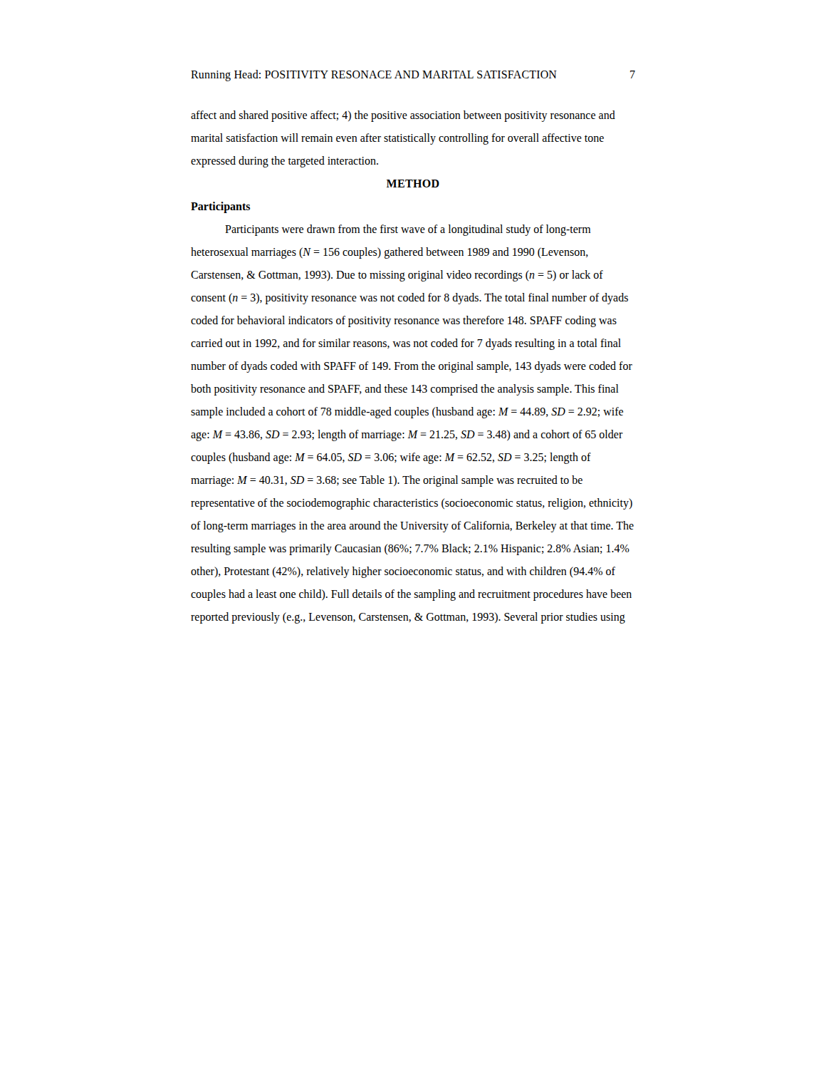Running Head: POSITIVITY RESONACE AND MARITAL SATISFACTION 7
affect and shared positive affect; 4) the positive association between positivity resonance and marital satisfaction will remain even after statistically controlling for overall affective tone expressed during the targeted interaction.
METHOD
Participants
Participants were drawn from the first wave of a longitudinal study of long-term heterosexual marriages (N = 156 couples) gathered between 1989 and 1990 (Levenson, Carstensen, & Gottman, 1993). Due to missing original video recordings (n = 5) or lack of consent (n = 3), positivity resonance was not coded for 8 dyads. The total final number of dyads coded for behavioral indicators of positivity resonance was therefore 148. SPAFF coding was carried out in 1992, and for similar reasons, was not coded for 7 dyads resulting in a total final number of dyads coded with SPAFF of 149. From the original sample, 143 dyads were coded for both positivity resonance and SPAFF, and these 143 comprised the analysis sample. This final sample included a cohort of 78 middle-aged couples (husband age: M = 44.89, SD = 2.92; wife age: M = 43.86, SD = 2.93; length of marriage: M = 21.25, SD = 3.48) and a cohort of 65 older couples (husband age: M = 64.05, SD = 3.06; wife age: M = 62.52, SD = 3.25; length of marriage: M = 40.31, SD = 3.68; see Table 1). The original sample was recruited to be representative of the sociodemographic characteristics (socioeconomic status, religion, ethnicity) of long-term marriages in the area around the University of California, Berkeley at that time. The resulting sample was primarily Caucasian (86%; 7.7% Black; 2.1% Hispanic; 2.8% Asian; 1.4% other), Protestant (42%), relatively higher socioeconomic status, and with children (94.4% of couples had a least one child). Full details of the sampling and recruitment procedures have been reported previously (e.g., Levenson, Carstensen, & Gottman, 1993). Several prior studies using